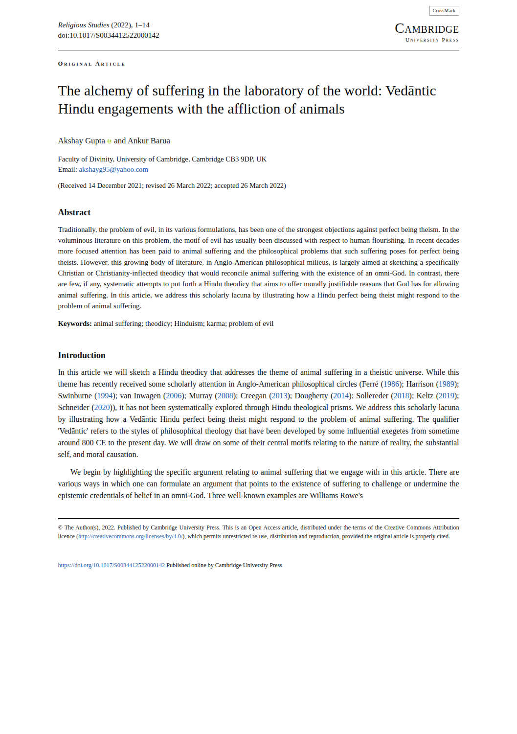CrossMark
Religious Studies (2022), 1–14
doi:10.1017/S0034412522000142
Cambridge University Press
Original Article
The alchemy of suffering in the laboratory of the world: Vedāntic Hindu engagements with the affliction of animals
Akshay Gupta iD and Ankur Barua
Faculty of Divinity, University of Cambridge, Cambridge CB3 9DP, UK
Email: akshayg95@yahoo.com
(Received 14 December 2021; revised 26 March 2022; accepted 26 March 2022)
Abstract
Traditionally, the problem of evil, in its various formulations, has been one of the strongest objections against perfect being theism. In the voluminous literature on this problem, the motif of evil has usually been discussed with respect to human flourishing. In recent decades more focused attention has been paid to animal suffering and the philosophical problems that such suffering poses for perfect being theists. However, this growing body of literature, in Anglo-American philosophical milieus, is largely aimed at sketching a specifically Christian or Christianity-inflected theodicy that would reconcile animal suffering with the existence of an omni-God. In contrast, there are few, if any, systematic attempts to put forth a Hindu theodicy that aims to offer morally justifiable reasons that God has for allowing animal suffering. In this article, we address this scholarly lacuna by illustrating how a Hindu perfect being theist might respond to the problem of animal suffering.
Keywords: animal suffering; theodicy; Hinduism; karma; problem of evil
Introduction
In this article we will sketch a Hindu theodicy that addresses the theme of animal suffering in a theistic universe. While this theme has recently received some scholarly attention in Anglo-American philosophical circles (Ferré (1986); Harrison (1989); Swinburne (1994); van Inwagen (2006); Murray (2008); Creegan (2013); Dougherty (2014); Sollereder (2018); Keltz (2019); Schneider (2020)), it has not been systematically explored through Hindu theological prisms. We address this scholarly lacuna by illustrating how a Vedāntic Hindu perfect being theist might respond to the problem of animal suffering. The qualifier 'Vedāntic' refers to the styles of philosophical theology that have been developed by some influential exegetes from sometime around 800 CE to the present day. We will draw on some of their central motifs relating to the nature of reality, the substantial self, and moral causation.
We begin by highlighting the specific argument relating to animal suffering that we engage with in this article. There are various ways in which one can formulate an argument that points to the existence of suffering to challenge or undermine the epistemic credentials of belief in an omni-God. Three well-known examples are Williams Rowe's
© The Author(s), 2022. Published by Cambridge University Press. This is an Open Access article, distributed under the terms of the Creative Commons Attribution licence (http://creativecommons.org/licenses/by/4.0/), which permits unrestricted re-use, distribution and reproduction, provided the original article is properly cited.
https://doi.org/10.1017/S0034412522000142 Published online by Cambridge University Press